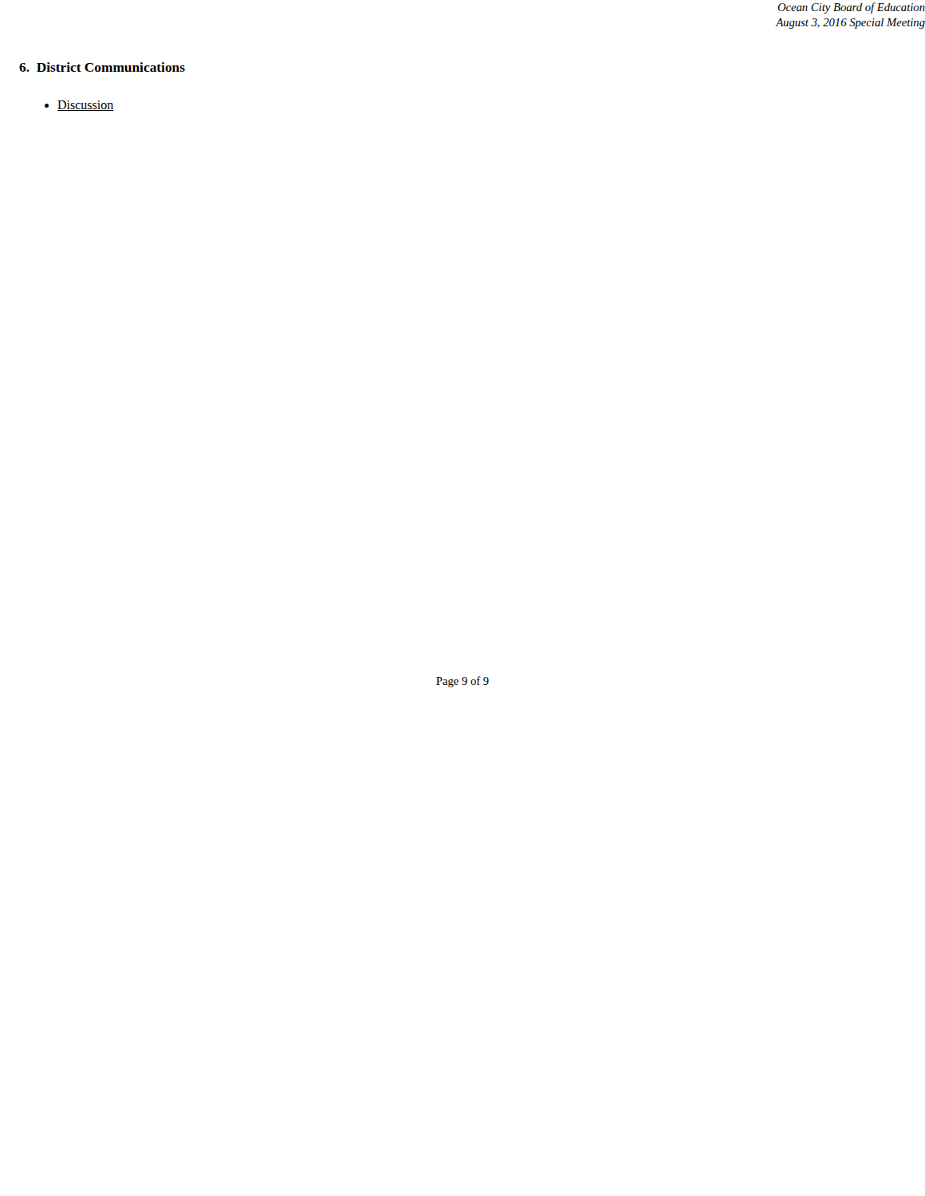Ocean City Board of Education
August 3, 2016 Special Meeting
6. District Communications
Discussion
Page 9 of 9